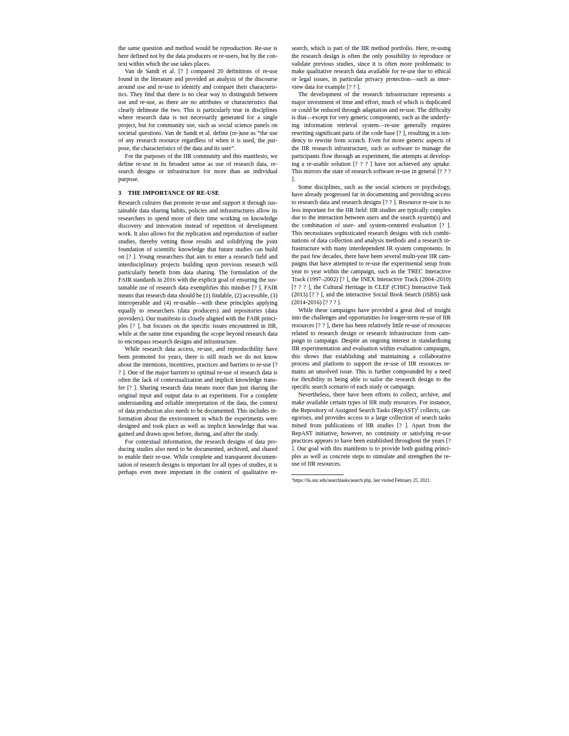the same question and method would be reproduction. Re-use is here defined not by the data producers or re-users, but by the context within which the use takes places.
Van de Sandt et al. [? ] compared 20 definitions of re-use found in the literature and provided an analysis of the discourse around use and re-use to identify and compare their characteristics. They find that there is no clear way to distinguish between use and re-use, as there are no attributes or characteristics that clearly delineate the two. This is particularly true in disciplines where research data is not necessarily generated for a single project, but for community use, such as social science panels on societal questions. Van de Sandt et al. define (re-)use as “the use of any research resource regardless of when it is used, the purpose, the characteristics of the data and its user”.
For the purposes of the IIR community and this manifesto, we define re-use in its broadest sense as use of research data, research designs or infrastructure for more than an individual purpose.
3 THE IMPORTANCE OF RE-USE
Research cultures that promote re-use and support it through sustainable data sharing habits, policies and infrastructures allow its researchers to spend more of their time working on knowledge discovery and innovation instead of repetition of development work. It also allows for the replication and reproduction of earlier studies, thereby vetting those results and solidifying the joint foundation of scientific knowledge that future studies can build on [? ]. Young researchers that aim to enter a research field and interdisciplinary projects building upon previous research will particularly benefit from data sharing. The formulation of the FAIR standards in 2016 with the explicit goal of ensuring the sustainable use of research data exemplifies this mindset [? ]. FAIR means that research data should be (1) findable, (2) accessible, (3) interoperable and (4) re-usable—with these principles applying equally to researchers (data producers) and repositories (data providers). Our manifesto is closely aligned with the FAIR principles [? ], but focuses on the specific issues encountered in IIR, while at the same time expanding the scope beyond research data to encompass research designs and infrastructure.
While research data access, re-use, and reproducibility have been promoted for years, there is still much we do not know about the intentions, incentives, practices and barriers to re-use [? ? ]. One of the major barriers to optimal re-use of research data is often the lack of contextualization and implicit knowledge transfer [? ]. Sharing research data means more than just sharing the original input and output data to an experiment. For a complete understanding and reliable interpretation of the data, the context of data production also needs to be documented. This includes information about the environment in which the experiments were designed and took place as well as implicit knowledge that was gained and drawn upon before, during, and after the study.
For contextual information, the research designs of data producing studies also need to be documented, archived, and shared to enable their re-use. While complete and transparent documentation of research designs is important for all types of studies, it is perhaps even more important in the context of qualitative research, which is part of the IIR method portfolio. Here, re-using the research design is often the only possibility to reproduce or validate previous studies, since it is often more problematic to make qualitative research data available for re-use due to ethical or legal issues, in particular privacy protection—such as interview data for example [? ? ].
The development of the research infrastructure represents a major investment of time and effort, much of which is duplicated or could be reduced through adaptation and re-use. The difficulty is that—except for very generic components, such as the underlying information retrieval system—re-use generally requires rewriting significant parts of the code base [? ], resulting in a tendency to rewrite from scratch. Even for more generic aspects of the IIR research infrastructure, such as software to manage the participants flow through an experiment, the attempts at developing a re-usable solution [? ? ? ] have not achieved any uptake. This mirrors the state of research software re-use in general [? ? ? ].
Some disciplines, such as the social sciences or psychology, have already progressed far in documenting and providing access to research data and research designs [? ? ]. Resource re-use is no less important for the IIR field: IIR studies are typically complex due to the interaction between users and the search system(s) and the combination of user- and system-centered evaluation [? ]. This necessitates sophisticated research designs with rich combinations of data collection and analysis methods and a research infrastructure with many interdependent IR system components. In the past few decades, there have been several multi-year IIR campaigns that have attempted to re-use the experimental setup from year to year within the campaign, such as the TREC Interactive Track (1997–2002) [? ], the INEX Interactive Track (2004–2010) [? ? ? ], the Cultural Heritage in CLEF (CHiC) Interactive Task (2013) [? ? ], and the interactive Social Book Search (iSBS) task (2014-2016) [? ? ? ].
While these campaigns have provided a great deal of insight into the challenges and opportunities for longer-term re-use of IIR resources [? ? ], there has been relatively little re-use of resources related to research design or research infrastructure from campaign to campaign. Despite an ongoing interest in standardising IIR experimentation and evaluation within evaluation campaigns, this shows that establishing and maintaining a collaborative process and platform to support the re-use of IIR resources remains an unsolved issue. This is further compounded by a need for flexibility in being able to tailor the research design to the specific search scenario of each study or campaign.
Nevertheless, there have been efforts to collect, archive, and make available certain types of IIR study resources. For instance, the Repository of Assigned Search Tasks (RepAST)1 collects, categorises, and provides access to a large collection of search tasks mined from publications of IIR studies [? ]. Apart from the RepAST initiative, however, no continuity or satisfying re-use practices appears to have been established throughout the years [? ]. Our goal with this manifesto is to provide both guiding principles as well as concrete steps to stimulate and strengthen the re-use of IIR resources.
1https://ils.unc.edu/searchtasks/search.php, last visited February 25, 2021.